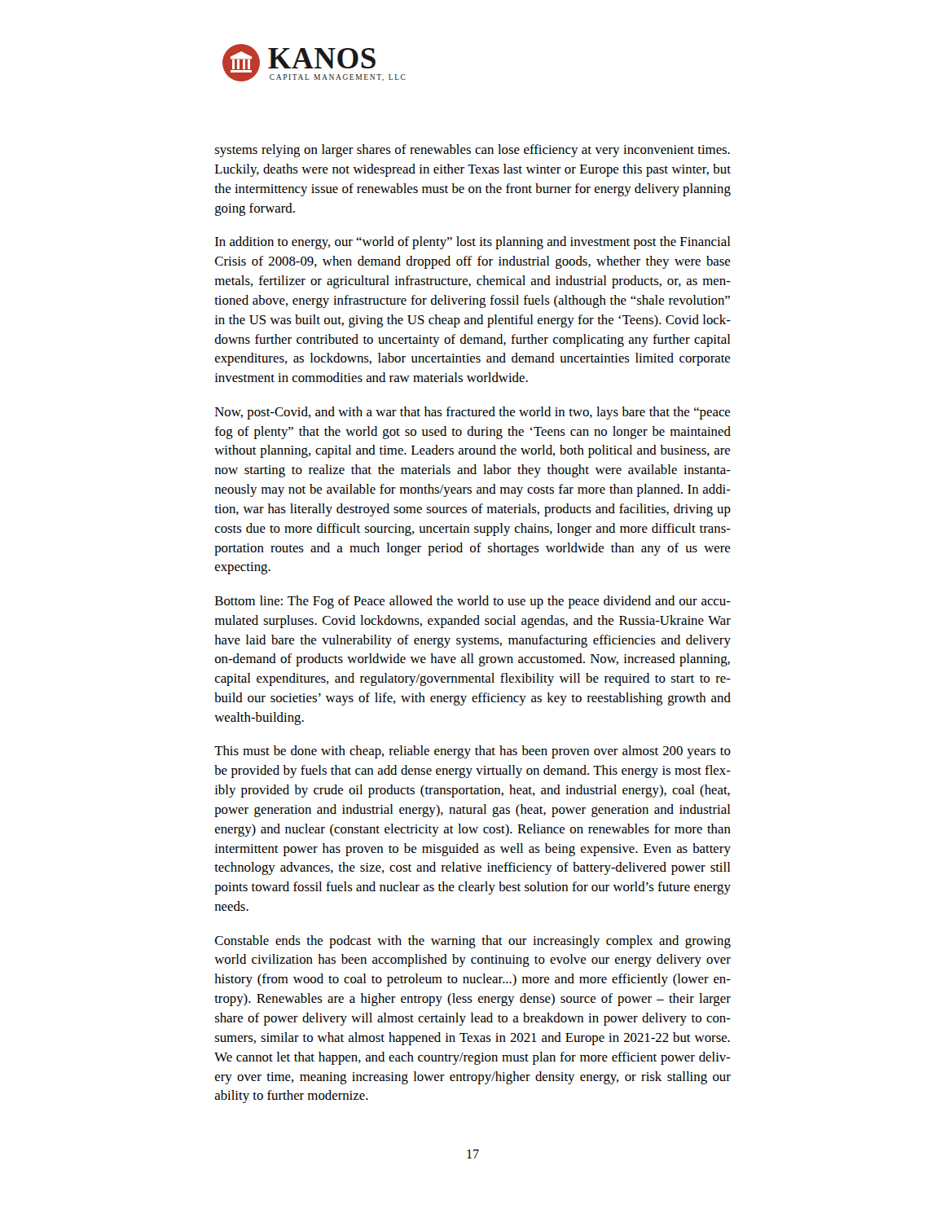KANOS CAPITAL MANAGEMENT, LLC
systems relying on larger shares of renewables can lose efficiency at very inconvenient times. Luckily, deaths were not widespread in either Texas last winter or Europe this past winter, but the intermittency issue of renewables must be on the front burner for energy delivery planning going forward.
In addition to energy, our “world of plenty” lost its planning and investment post the Financial Crisis of 2008-09, when demand dropped off for industrial goods, whether they were base metals, fertilizer or agricultural infrastructure, chemical and industrial products, or, as mentioned above, energy infrastructure for delivering fossil fuels (although the “shale revolution” in the US was built out, giving the US cheap and plentiful energy for the ‘Teens). Covid lockdowns further contributed to uncertainty of demand, further complicating any further capital expenditures, as lockdowns, labor uncertainties and demand uncertainties limited corporate investment in commodities and raw materials worldwide.
Now, post-Covid, and with a war that has fractured the world in two, lays bare that the “peace fog of plenty” that the world got so used to during the ‘Teens can no longer be maintained without planning, capital and time. Leaders around the world, both political and business, are now starting to realize that the materials and labor they thought were available instantaneously may not be available for months/years and may costs far more than planned. In addition, war has literally destroyed some sources of materials, products and facilities, driving up costs due to more difficult sourcing, uncertain supply chains, longer and more difficult transportation routes and a much longer period of shortages worldwide than any of us were expecting.
Bottom line: The Fog of Peace allowed the world to use up the peace dividend and our accumulated surpluses. Covid lockdowns, expanded social agendas, and the Russia-Ukraine War have laid bare the vulnerability of energy systems, manufacturing efficiencies and delivery on-demand of products worldwide we have all grown accustomed. Now, increased planning, capital expenditures, and regulatory/governmental flexibility will be required to start to rebuild our societies’ ways of life, with energy efficiency as key to reestablishing growth and wealth-building.
This must be done with cheap, reliable energy that has been proven over almost 200 years to be provided by fuels that can add dense energy virtually on demand. This energy is most flexibly provided by crude oil products (transportation, heat, and industrial energy), coal (heat, power generation and industrial energy), natural gas (heat, power generation and industrial energy) and nuclear (constant electricity at low cost). Reliance on renewables for more than intermittent power has proven to be misguided as well as being expensive. Even as battery technology advances, the size, cost and relative inefficiency of battery-delivered power still points toward fossil fuels and nuclear as the clearly best solution for our world’s future energy needs.
Constable ends the podcast with the warning that our increasingly complex and growing world civilization has been accomplished by continuing to evolve our energy delivery over history (from wood to coal to petroleum to nuclear...) more and more efficiently (lower entropy). Renewables are a higher entropy (less energy dense) source of power – their larger share of power delivery will almost certainly lead to a breakdown in power delivery to consumers, similar to what almost happened in Texas in 2021 and Europe in 2021-22 but worse. We cannot let that happen, and each country/region must plan for more efficient power delivery over time, meaning increasing lower entropy/higher density energy, or risk stalling our ability to further modernize.
17